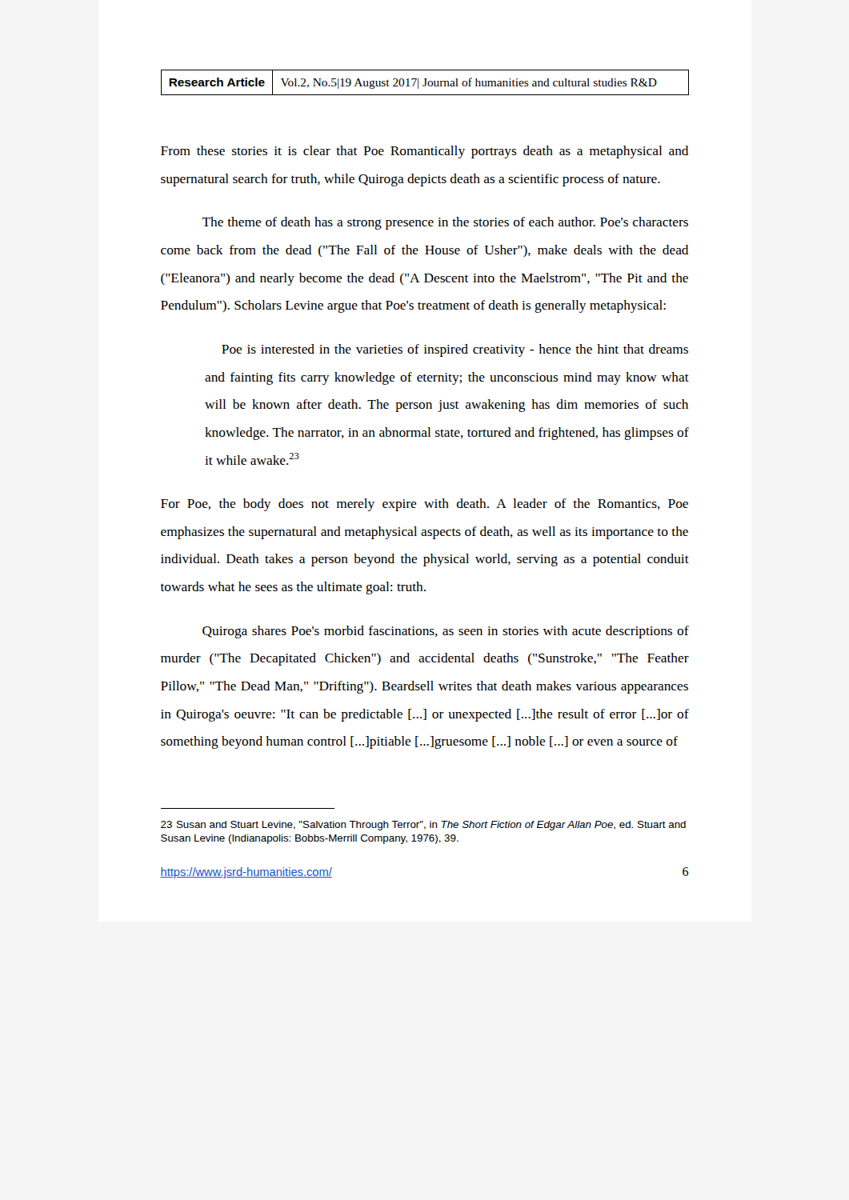Research Article
Vol.2, No.5|19 August 2017| Journal of humanities and cultural studies R&D
From these stories it is clear that Poe Romantically portrays death as a metaphysical and supernatural search for truth, while Quiroga depicts death as a scientific process of nature.
The theme of death has a strong presence in the stories of each author. Poe's characters come back from the dead ("The Fall of the House of Usher"), make deals with the dead ("Eleanora") and nearly become the dead ("A Descent into the Maelstrom", "The Pit and the Pendulum"). Scholars Levine argue that Poe's treatment of death is generally metaphysical:
Poe is interested in the varieties of inspired creativity - hence the hint that dreams and fainting fits carry knowledge of eternity; the unconscious mind may know what will be known after death. The person just awakening has dim memories of such knowledge. The narrator, in an abnormal state, tortured and frightened, has glimpses of it while awake.23
For Poe, the body does not merely expire with death. A leader of the Romantics, Poe emphasizes the supernatural and metaphysical aspects of death, as well as its importance to the individual. Death takes a person beyond the physical world, serving as a potential conduit towards what he sees as the ultimate goal: truth.
Quiroga shares Poe's morbid fascinations, as seen in stories with acute descriptions of murder ("The Decapitated Chicken") and accidental deaths ("Sunstroke," "The Feather Pillow," "The Dead Man," "Drifting"). Beardsell writes that death makes various appearances in Quiroga's oeuvre: "It can be predictable [...] or unexpected [...]the result of error [...]or of something beyond human control [...]pitiable [...]gruesome [...] noble [...] or even a source of
23 Susan and Stuart Levine, "Salvation Through Terror", in The Short Fiction of Edgar Allan Poe, ed. Stuart and Susan Levine (Indianapolis: Bobbs-Merrill Company, 1976), 39.
https://www.jsrd-humanities.com/ 6